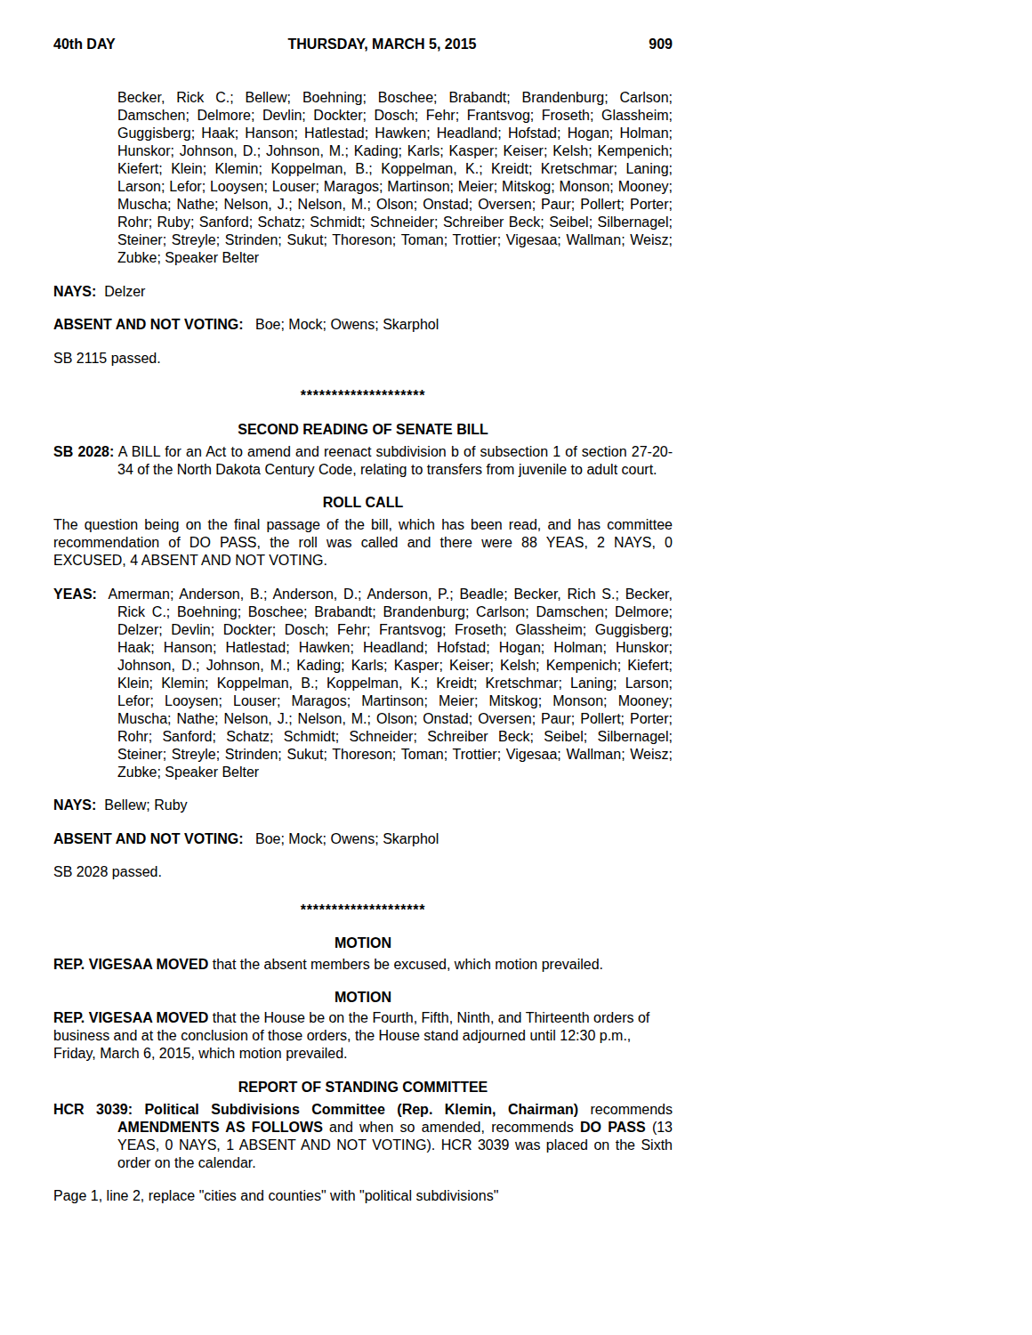40th DAY THURSDAY, MARCH 5, 2015 909
Becker, Rick C.; Bellew; Boehning; Boschee; Brabandt; Brandenburg; Carlson; Damschen; Delmore; Devlin; Dockter; Dosch; Fehr; Frantsvog; Froseth; Glassheim; Guggisberg; Haak; Hanson; Hatlestad; Hawken; Headland; Hofstad; Hogan; Holman; Hunskor; Johnson, D.; Johnson, M.; Kading; Karls; Kasper; Keiser; Kelsh; Kempenich; Kiefert; Klein; Klemin; Koppelman, B.; Koppelman, K.; Kreidt; Kretschmar; Laning; Larson; Lefor; Looysen; Louser; Maragos; Martinson; Meier; Mitskog; Monson; Mooney; Muscha; Nathe; Nelson, J.; Nelson, M.; Olson; Onstad; Oversen; Paur; Pollert; Porter; Rohr; Ruby; Sanford; Schatz; Schmidt; Schneider; Schreiber Beck; Seibel; Silbernagel; Steiner; Streyle; Strinden; Sukut; Thoreson; Toman; Trottier; Vigesaa; Wallman; Weisz; Zubke; Speaker Belter
NAYS: Delzer
ABSENT AND NOT VOTING: Boe; Mock; Owens; Skarphol
SB 2115 passed.
********************
SECOND READING OF SENATE BILL
SB 2028: A BILL for an Act to amend and reenact subdivision b of subsection 1 of section 27-20-34 of the North Dakota Century Code, relating to transfers from juvenile to adult court.
ROLL CALL
The question being on the final passage of the bill, which has been read, and has committee recommendation of DO PASS, the roll was called and there were 88 YEAS, 2 NAYS, 0 EXCUSED, 4 ABSENT AND NOT VOTING.
YEAS: Amerman; Anderson, B.; Anderson, D.; Anderson, P.; Beadle; Becker, Rich S.; Becker, Rick C.; Boehning; Boschee; Brabandt; Brandenburg; Carlson; Damschen; Delmore; Delzer; Devlin; Dockter; Dosch; Fehr; Frantsvog; Froseth; Glassheim; Guggisberg; Haak; Hanson; Hatlestad; Hawken; Headland; Hofstad; Hogan; Holman; Hunskor; Johnson, D.; Johnson, M.; Kading; Karls; Kasper; Keiser; Kelsh; Kempenich; Kiefert; Klein; Klemin; Koppelman, B.; Koppelman, K.; Kreidt; Kretschmar; Laning; Larson; Lefor; Looysen; Louser; Maragos; Martinson; Meier; Mitskog; Monson; Mooney; Muscha; Nathe; Nelson, J.; Nelson, M.; Olson; Onstad; Oversen; Paur; Pollert; Porter; Rohr; Sanford; Schatz; Schmidt; Schneider; Schreiber Beck; Seibel; Silbernagel; Steiner; Streyle; Strinden; Sukut; Thoreson; Toman; Trottier; Vigesaa; Wallman; Weisz; Zubke; Speaker Belter
NAYS: Bellew; Ruby
ABSENT AND NOT VOTING: Boe; Mock; Owens; Skarphol
SB 2028 passed.
********************
MOTION
REP. VIGESAA MOVED that the absent members be excused, which motion prevailed.
MOTION
REP. VIGESAA MOVED that the House be on the Fourth, Fifth, Ninth, and Thirteenth orders of business and at the conclusion of those orders, the House stand adjourned until 12:30 p.m., Friday, March 6, 2015, which motion prevailed.
REPORT OF STANDING COMMITTEE
HCR 3039: Political Subdivisions Committee (Rep. Klemin, Chairman) recommends AMENDMENTS AS FOLLOWS and when so amended, recommends DO PASS (13 YEAS, 0 NAYS, 1 ABSENT AND NOT VOTING). HCR 3039 was placed on the Sixth order on the calendar.
Page 1, line 2, replace "cities and counties" with "political subdivisions"